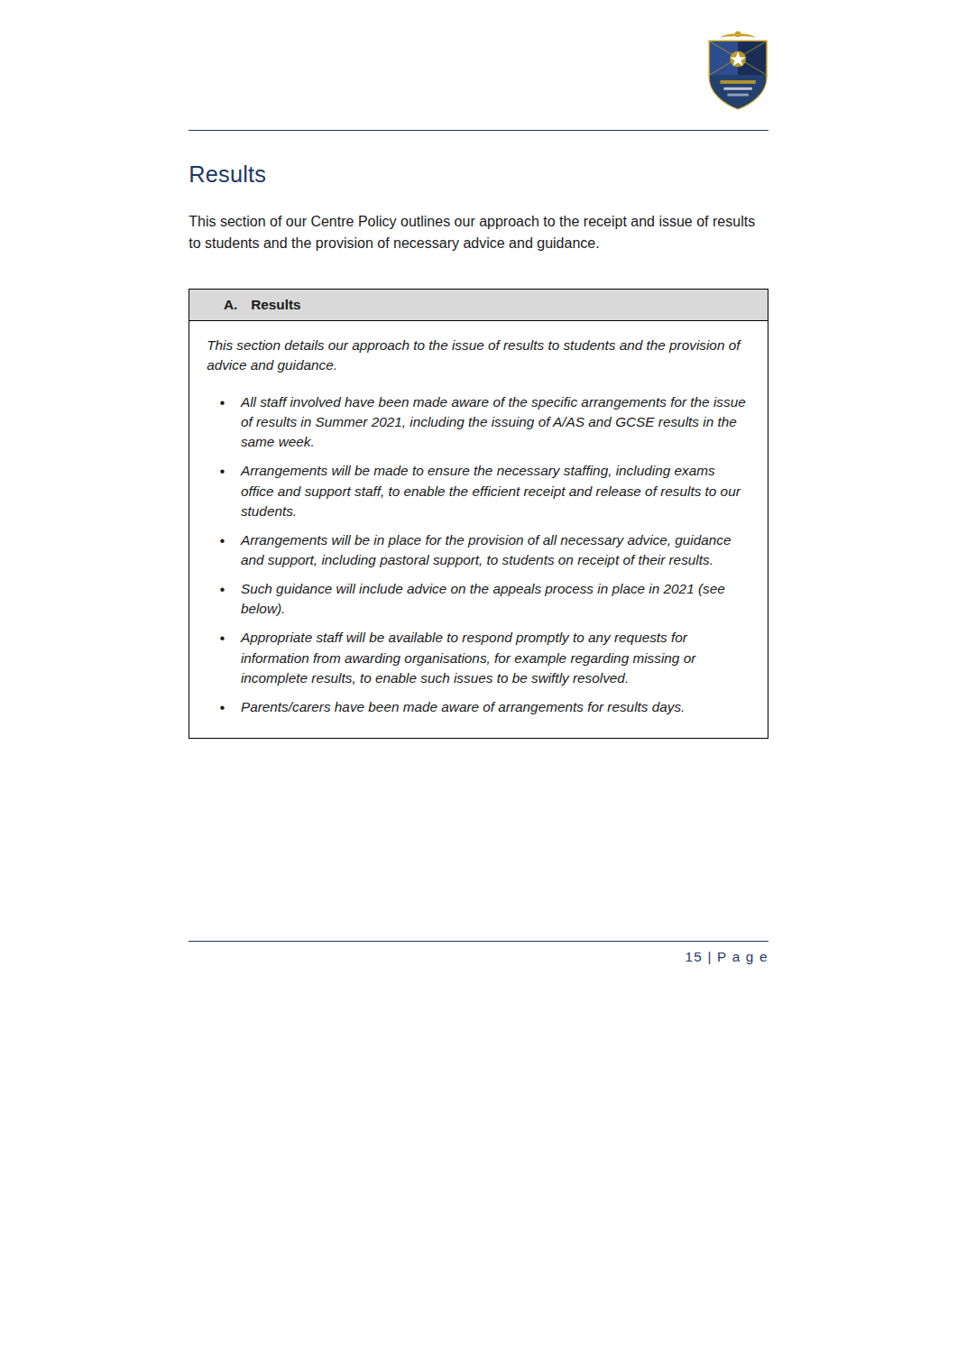Results
This section of our Centre Policy outlines our approach to the receipt and issue of results to students and the provision of necessary advice and guidance.
| A. Results |
| This section details our approach to the issue of results to students and the provision of advice and guidance. All staff involved have been made aware of the specific arrangements for the issue of results in Summer 2021, including the issuing of A/AS and GCSE results in the same week. Arrangements will be made to ensure the necessary staffing, including exams office and support staff, to enable the efficient receipt and release of results to our students. Arrangements will be in place for the provision of all necessary advice, guidance and support, including pastoral support, to students on receipt of their results. Such guidance will include advice on the appeals process in place in 2021 (see below). Appropriate staff will be available to respond promptly to any requests for information from awarding organisations, for example regarding missing or incomplete results, to enable such issues to be swiftly resolved. Parents/carers have been made aware of arrangements for results days. |
15 | P a g e